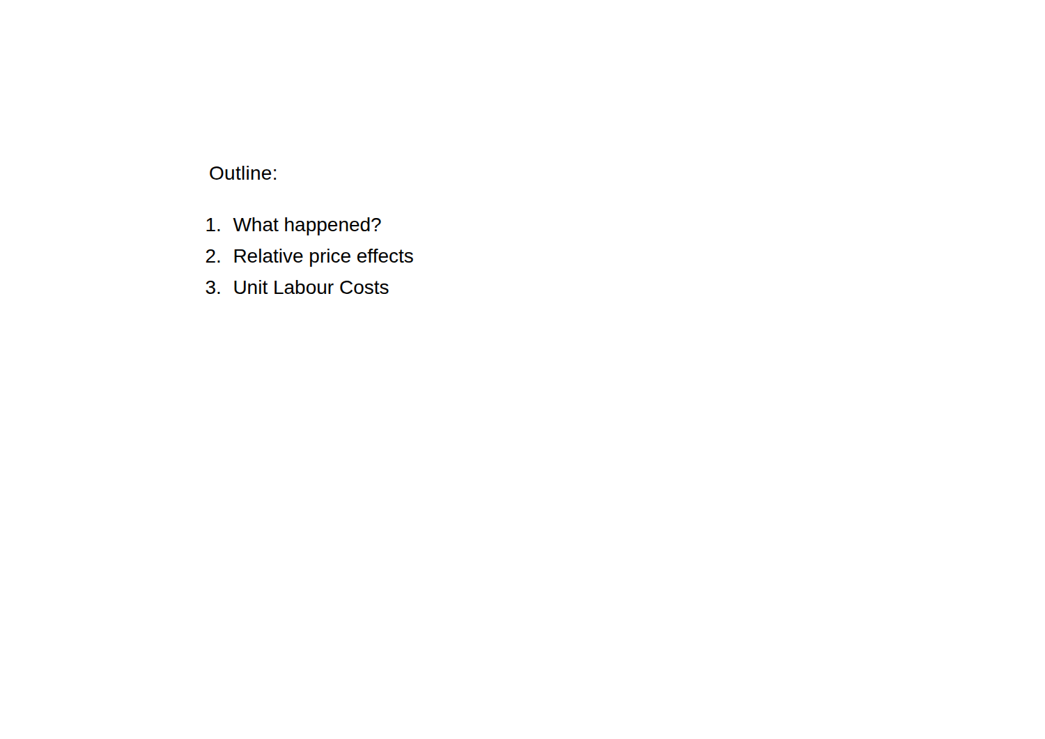Outline:
What happened?
Relative price effects
Unit Labour Costs